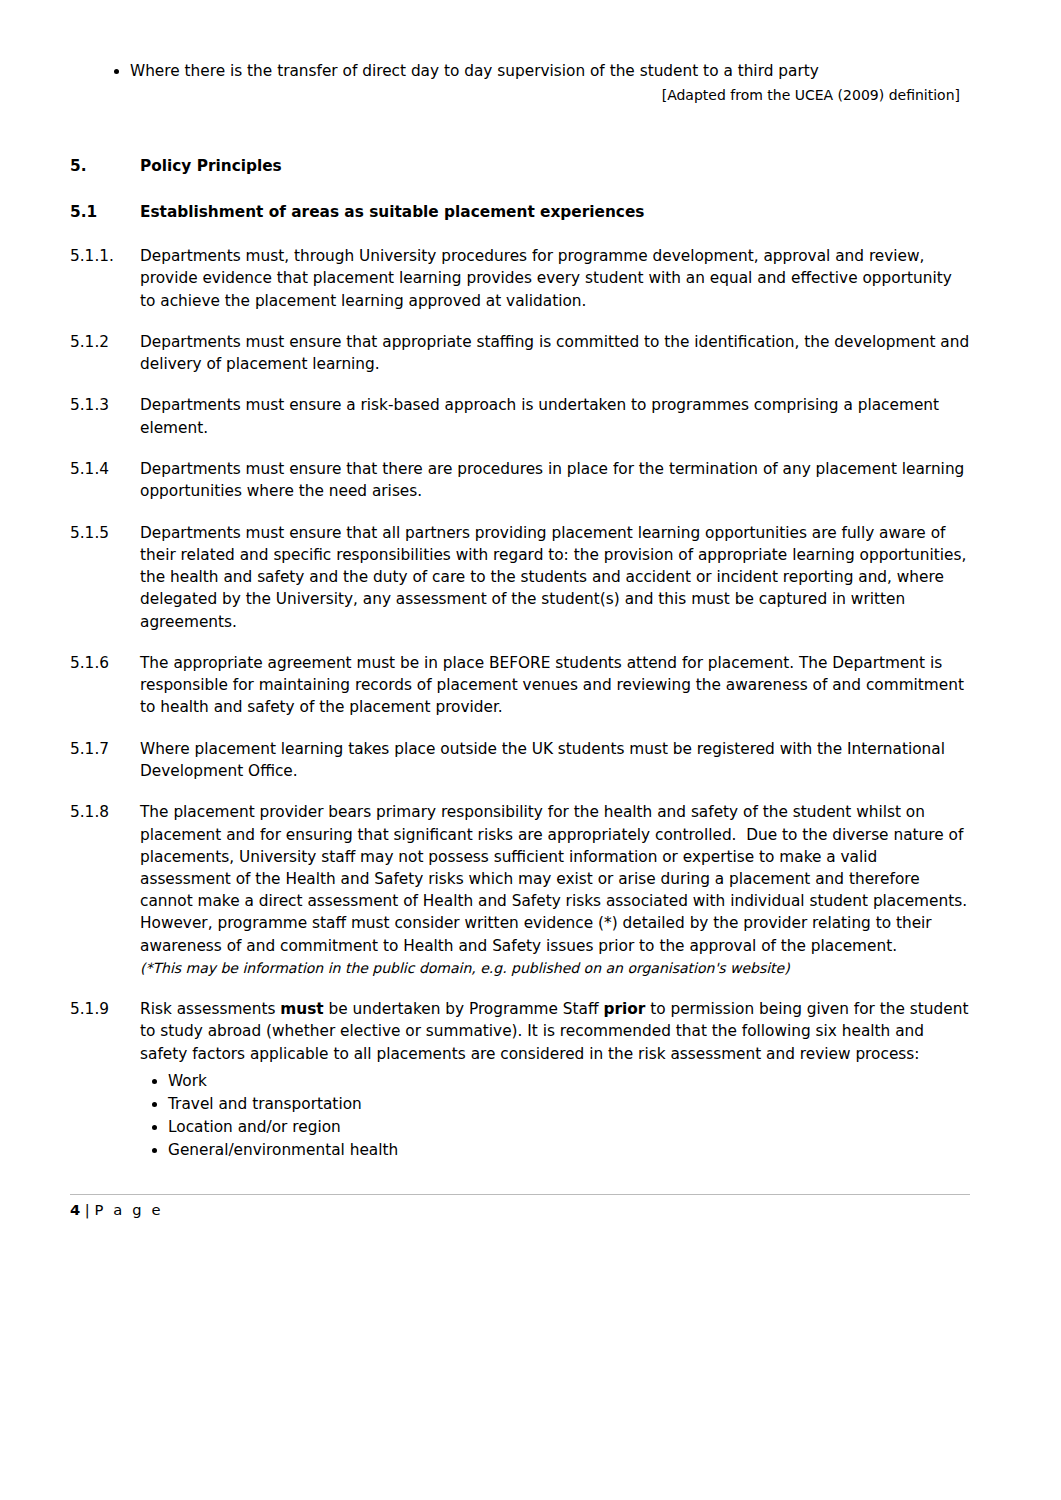Where there is the transfer of direct day to day supervision of the student to a third party
[Adapted from the UCEA (2009) definition]
5. Policy Principles
5.1 Establishment of areas as suitable placement experiences
5.1.1.
Departments must, through University procedures for programme development, approval and review, provide evidence that placement learning provides every student with an equal and effective opportunity to achieve the placement learning approved at validation.
5.1.2
Departments must ensure that appropriate staffing is committed to the identification, the development and delivery of placement learning.
5.1.3
Departments must ensure a risk-based approach is undertaken to programmes comprising a placement element.
5.1.4
Departments must ensure that there are procedures in place for the termination of any placement learning opportunities where the need arises.
5.1.5
Departments must ensure that all partners providing placement learning opportunities are fully aware of their related and specific responsibilities with regard to: the provision of appropriate learning opportunities, the health and safety and the duty of care to the students and accident or incident reporting and, where delegated by the University, any assessment of the student(s) and this must be captured in written agreements.
5.1.6
The appropriate agreement must be in place BEFORE students attend for placement. The Department is responsible for maintaining records of placement venues and reviewing the awareness of and commitment to health and safety of the placement provider.
5.1.7
Where placement learning takes place outside the UK students must be registered with the International Development Office.
5.1.8
The placement provider bears primary responsibility for the health and safety of the student whilst on placement and for ensuring that significant risks are appropriately controlled. Due to the diverse nature of placements, University staff may not possess sufficient information or expertise to make a valid assessment of the Health and Safety risks which may exist or arise during a placement and therefore cannot make a direct assessment of Health and Safety risks associated with individual student placements. However, programme staff must consider written evidence (*) detailed by the provider relating to their awareness of and commitment to Health and Safety issues prior to the approval of the placement.
(*This may be information in the public domain, e.g. published on an organisation's website)
5.1.9
Risk assessments must be undertaken by Programme Staff prior to permission being given for the student to study abroad (whether elective or summative). It is recommended that the following six health and safety factors applicable to all placements are considered in the risk assessment and review process:
Work
Travel and transportation
Location and/or region
General/environmental health
4 | P a g e